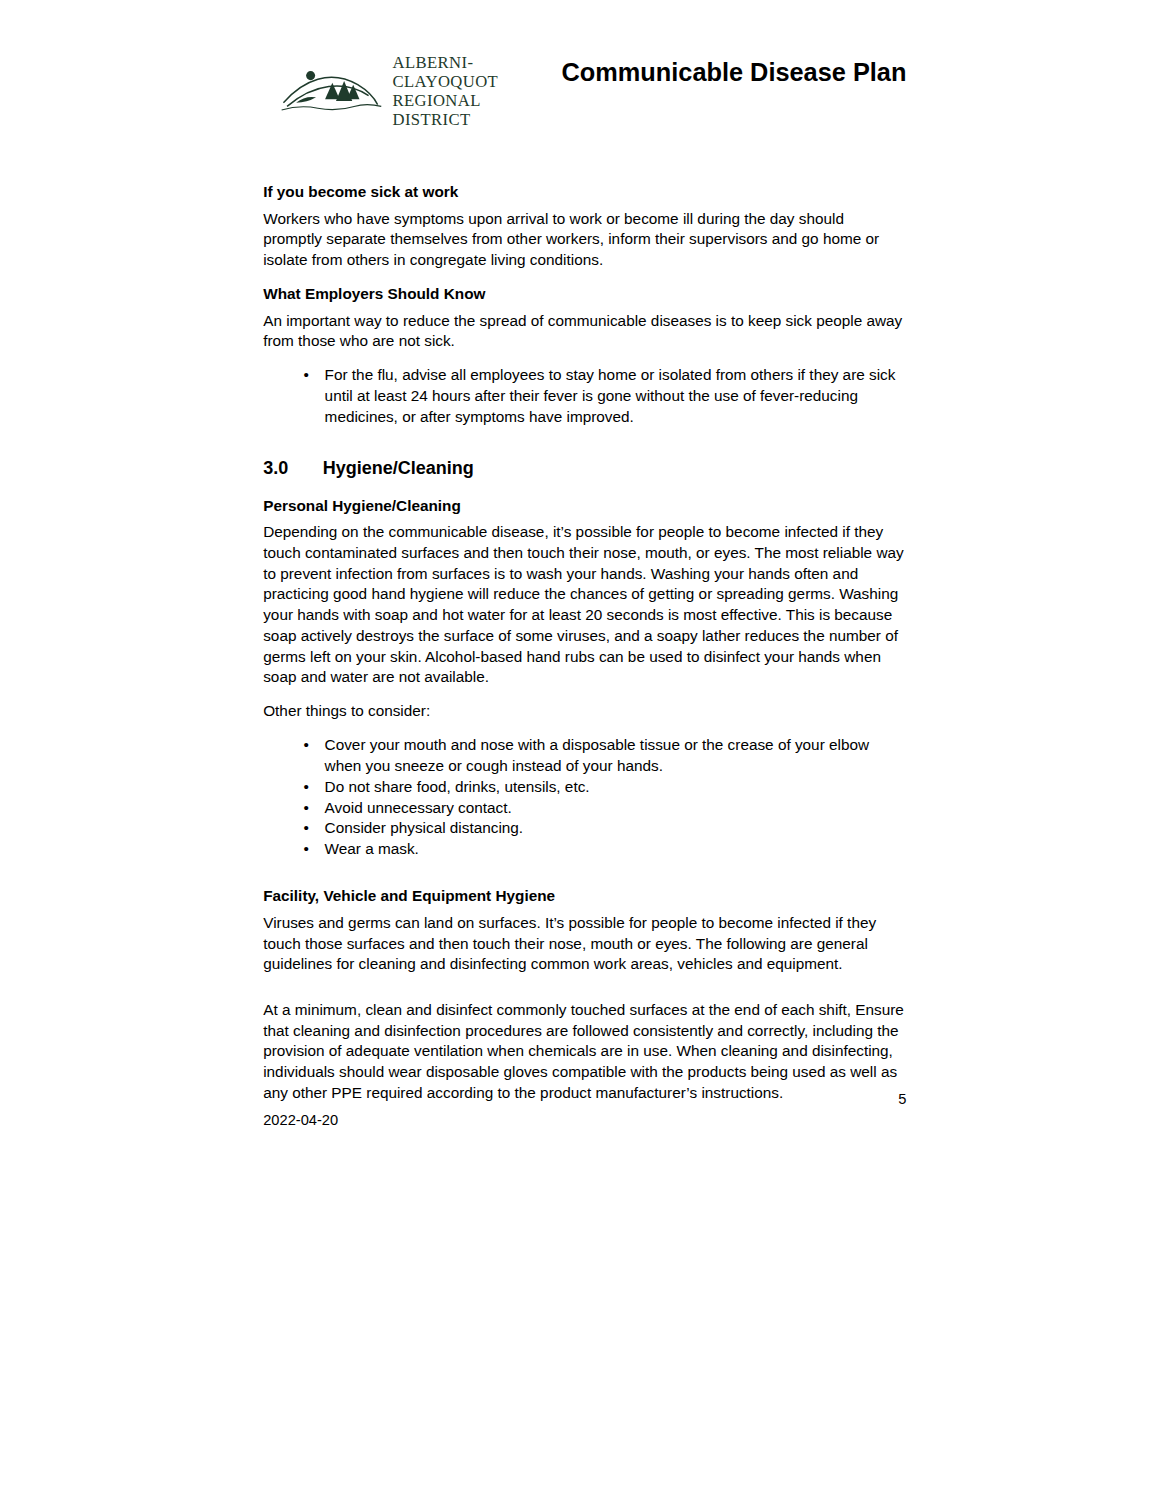ALBERNI-CLAYOQUOT REGIONAL DISTRICT
Communicable Disease Plan
If you become sick at work
Workers who have symptoms upon arrival to work or become ill during the day should promptly separate themselves from other workers, inform their supervisors and go home or isolate from others in congregate living conditions.
What Employers Should Know
An important way to reduce the spread of communicable diseases is to keep sick people away from those who are not sick.
For the flu, advise all employees to stay home or isolated from others if they are sick until at least 24 hours after their fever is gone without the use of fever-reducing medicines, or after symptoms have improved.
3.0 Hygiene/Cleaning
Personal Hygiene/Cleaning
Depending on the communicable disease, it’s possible for people to become infected if they touch contaminated surfaces and then touch their nose, mouth, or eyes. The most reliable way to prevent infection from surfaces is to wash your hands. Washing your hands often and practicing good hand hygiene will reduce the chances of getting or spreading germs. Washing your hands with soap and hot water for at least 20 seconds is most effective. This is because soap actively destroys the surface of some viruses, and a soapy lather reduces the number of germs left on your skin. Alcohol-based hand rubs can be used to disinfect your hands when soap and water are not available.
Other things to consider:
Cover your mouth and nose with a disposable tissue or the crease of your elbow when you sneeze or cough instead of your hands.
Do not share food, drinks, utensils, etc.
Avoid unnecessary contact.
Consider physical distancing.
Wear a mask.
Facility, Vehicle and Equipment Hygiene
Viruses and germs can land on surfaces. It’s possible for people to become infected if they touch those surfaces and then touch their nose, mouth or eyes. The following are general guidelines for cleaning and disinfecting common work areas, vehicles and equipment.
At a minimum, clean and disinfect commonly touched surfaces at the end of each shift, Ensure that cleaning and disinfection procedures are followed consistently and correctly, including the provision of adequate ventilation when chemicals are in use. When cleaning and disinfecting, individuals should wear disposable gloves compatible with the products being used as well as any other PPE required according to the product manufacturer’s instructions.
5
2022-04-20